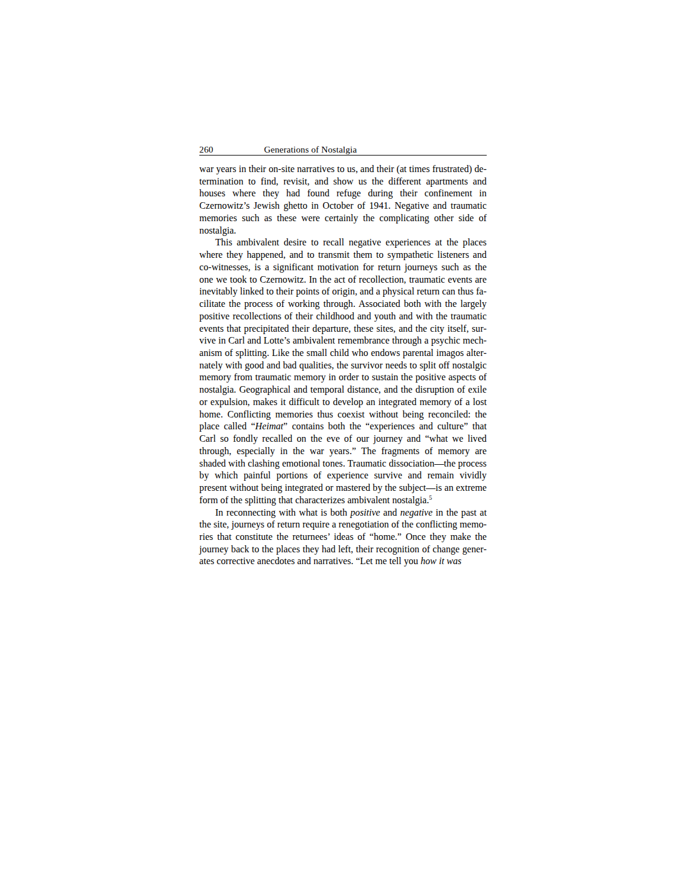260 Generations of Nostalgia
war years in their on-site narratives to us, and their (at times frustrated) determination to find, revisit, and show us the different apartments and houses where they had found refuge during their confinement in Czernowitz’s Jewish ghetto in October of 1941. Negative and traumatic memories such as these were certainly the complicating other side of nostalgia.
This ambivalent desire to recall negative experiences at the places where they happened, and to transmit them to sympathetic listeners and co-witnesses, is a significant motivation for return journeys such as the one we took to Czernowitz. In the act of recollection, traumatic events are inevitably linked to their points of origin, and a physical return can thus facilitate the process of working through. Associated both with the largely positive recollections of their childhood and youth and with the traumatic events that precipitated their departure, these sites, and the city itself, survive in Carl and Lotte’s ambivalent remembrance through a psychic mechanism of splitting. Like the small child who endows parental imagos alternately with good and bad qualities, the survivor needs to split off nostalgic memory from traumatic memory in order to sustain the positive aspects of nostalgia. Geographical and temporal distance, and the disruption of exile or expulsion, makes it difficult to develop an integrated memory of a lost home. Conflicting memories thus coexist without being reconciled: the place called “Heimat” contains both the “experiences and culture” that Carl so fondly recalled on the eve of our journey and “what we lived through, especially in the war years.” The fragments of memory are shaded with clashing emotional tones. Traumatic dissociation—the process by which painful portions of experience survive and remain vividly present without being integrated or mastered by the subject—is an extreme form of the splitting that characterizes ambivalent nostalgia.5
In reconnecting with what is both positive and negative in the past at the site, journeys of return require a renegotiation of the conflicting memories that constitute the returnees’ ideas of “home.” Once they make the journey back to the places they had left, their recognition of change generates corrective anecdotes and narratives. “Let me tell you how it was